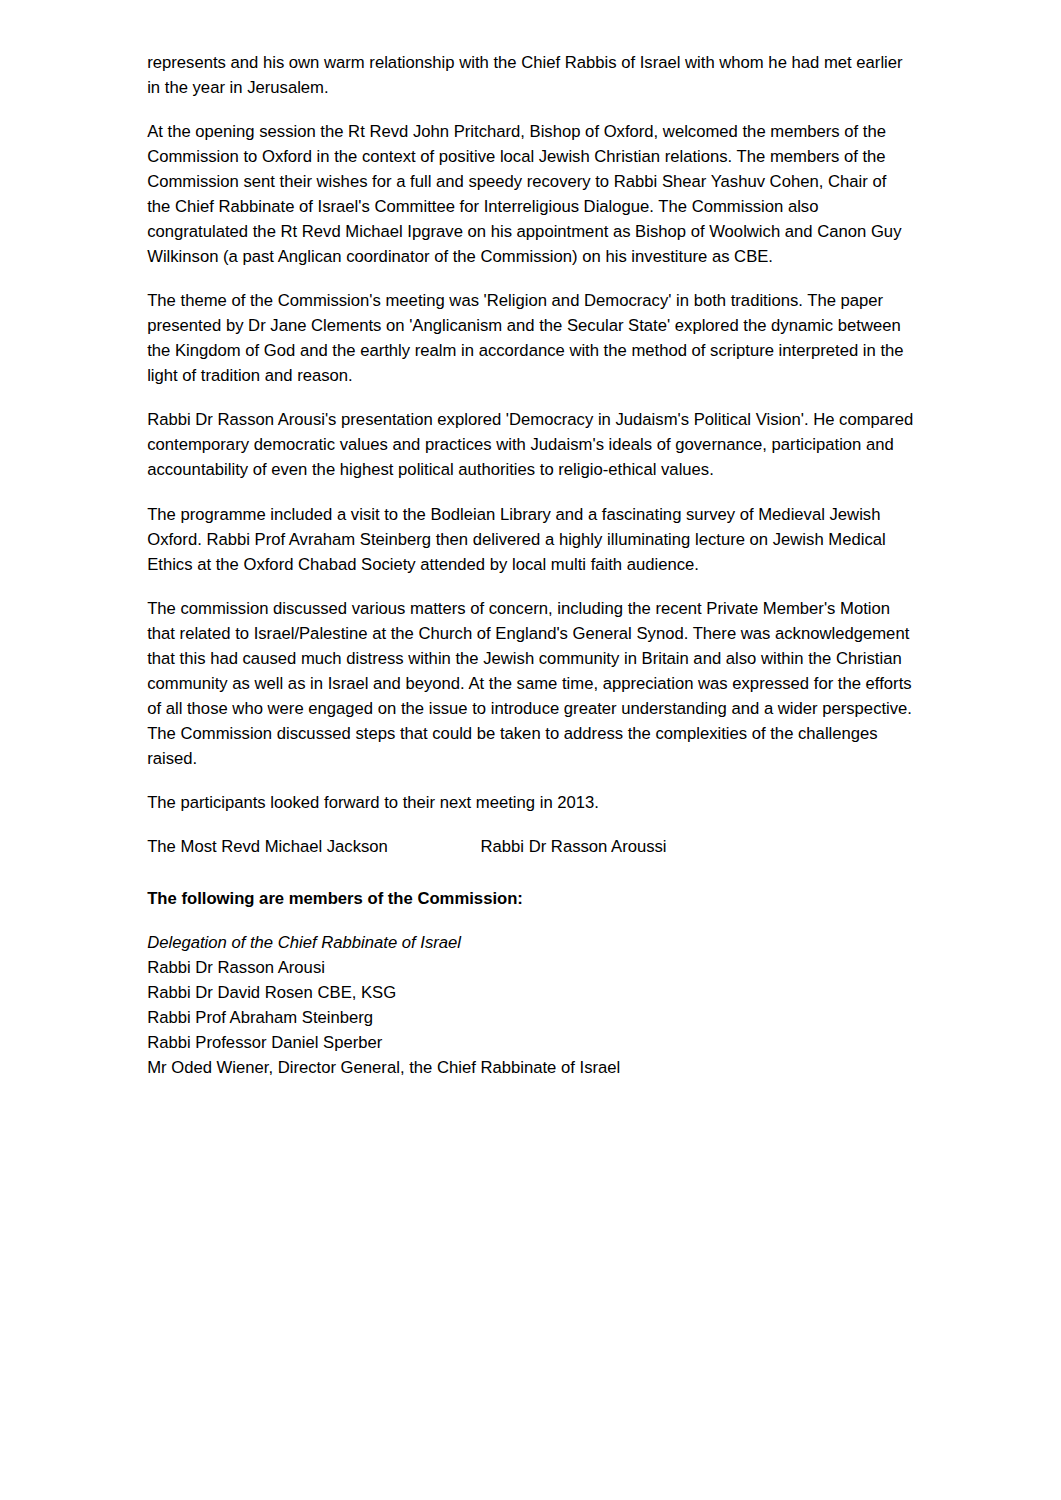represents and his own warm relationship with the Chief Rabbis of Israel with whom he had met earlier in the year in Jerusalem.
At the opening session the Rt Revd John Pritchard, Bishop of Oxford, welcomed the members of the Commission to Oxford in the context of positive local Jewish Christian relations. The members of the Commission sent their wishes for a full and speedy recovery to Rabbi Shear Yashuv Cohen, Chair of the Chief Rabbinate of Israel's Committee for Interreligious Dialogue. The Commission also congratulated the Rt Revd Michael Ipgrave on his appointment as Bishop of Woolwich and Canon Guy Wilkinson (a past Anglican coordinator of the Commission) on his investiture as CBE.
The theme of the Commission's meeting was 'Religion and Democracy' in both traditions. The paper presented by Dr Jane Clements on 'Anglicanism and the Secular State' explored the dynamic between the Kingdom of God and the earthly realm in accordance with the method of scripture interpreted in the light of tradition and reason.
Rabbi Dr Rasson Arousi's presentation explored 'Democracy in Judaism's Political Vision'. He compared contemporary democratic values and practices with Judaism's ideals of governance, participation and accountability of even the highest political authorities to religio-ethical values.
The programme included a visit to the Bodleian Library and a fascinating survey of Medieval Jewish Oxford. Rabbi Prof Avraham Steinberg then delivered a highly illuminating lecture on Jewish Medical Ethics at the Oxford Chabad Society attended by local multi faith audience.
The commission discussed various matters of concern, including the recent Private Member's Motion that related to Israel/Palestine at the Church of England's General Synod. There was acknowledgement that this had caused much distress within the Jewish community in Britain and also within the Christian community as well as in Israel and beyond. At the same time, appreciation was expressed for the efforts of all those who were engaged on the issue to introduce greater understanding and a wider perspective. The Commission discussed steps that could be taken to address the complexities of the challenges raised.
The participants looked forward to their next meeting in 2013.
The Most Revd Michael Jackson Rabbi Dr Rasson Aroussi
The following are members of the Commission:
Delegation of the Chief Rabbinate of Israel
Rabbi Dr Rasson Arousi
Rabbi Dr David Rosen CBE, KSG
Rabbi Prof Abraham Steinberg
Rabbi Professor Daniel Sperber
Mr Oded Wiener, Director General, the Chief Rabbinate of Israel